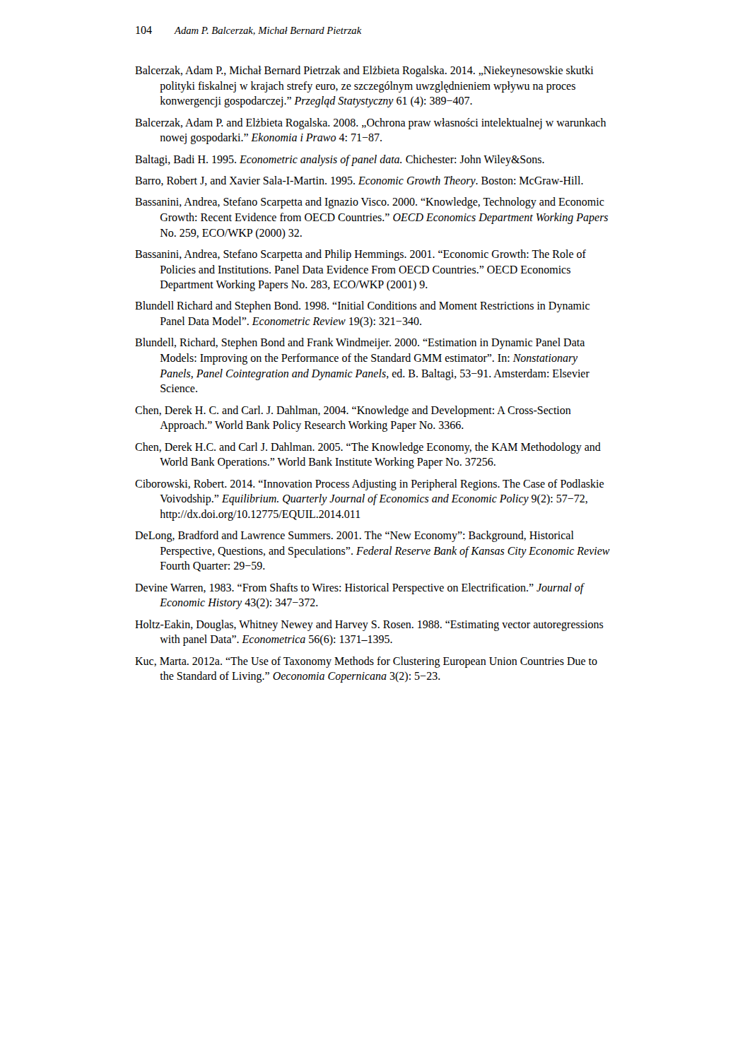104 Adam P. Balcerzak, Michał Bernard Pietrzak
Balcerzak, Adam P., Michał Bernard Pietrzak and Elżbieta Rogalska. 2014. „Niekeynesowskie skutki polityki fiskalnej w krajach strefy euro, ze szczególnym uwzględnieniem wpływu na proces konwergencji gospodarczej.” Przegląd Statystyczny 61 (4): 389−407.
Balcerzak, Adam P. and Elżbieta Rogalska. 2008. „Ochrona praw własności intelektualnej w warunkach nowej gospodarki.” Ekonomia i Prawo 4: 71−87.
Baltagi, Badi H. 1995. Econometric analysis of panel data. Chichester: John Wiley&Sons.
Barro, Robert J, and Xavier Sala-I-Martin. 1995. Economic Growth Theory. Boston: McGraw-Hill.
Bassanini, Andrea, Stefano Scarpetta and Ignazio Visco. 2000. “Knowledge, Technology and Economic Growth: Recent Evidence from OECD Countries.” OECD Economics Department Working Papers No. 259, ECO/WKP (2000) 32.
Bassanini, Andrea, Stefano Scarpetta and Philip Hemmings. 2001. “Economic Growth: The Role of Policies and Institutions. Panel Data Evidence From OECD Countries.” OECD Economics Department Working Papers No. 283, ECO/WKP (2001) 9.
Blundell Richard and Stephen Bond. 1998. “Initial Conditions and Moment Restrictions in Dynamic Panel Data Model”. Econometric Review 19(3): 321−340.
Blundell, Richard, Stephen Bond and Frank Windmeijer. 2000. “Estimation in Dynamic Panel Data Models: Improving on the Performance of the Standard GMM estimator”. In: Nonstationary Panels, Panel Cointegration and Dynamic Panels, ed. B. Baltagi, 53−91. Amsterdam: Elsevier Science.
Chen, Derek H. C. and Carl. J. Dahlman, 2004. “Knowledge and Development: A Cross-Section Approach.” World Bank Policy Research Working Paper No. 3366.
Chen, Derek H.C. and Carl J. Dahlman. 2005. “The Knowledge Economy, the KAM Methodology and World Bank Operations.” World Bank Institute Working Paper No. 37256.
Ciborowski, Robert. 2014. “Innovation Process Adjusting in Peripheral Regions. The Case of Podlaskie Voivodship.” Equilibrium. Quarterly Journal of Economics and Economic Policy 9(2): 57−72, http://dx.doi.org/10.12775/EQUIL.2014.011
DeLong, Bradford and Lawrence Summers. 2001. The “New Economy”: Background, Historical Perspective, Questions, and Speculations”. Federal Reserve Bank of Kansas City Economic Review Fourth Quarter: 29−59.
Devine Warren, 1983. “From Shafts to Wires: Historical Perspective on Electrification.” Journal of Economic History 43(2): 347−372.
Holtz-Eakin, Douglas, Whitney Newey and Harvey S. Rosen. 1988. “Estimating vector autoregressions with panel Data”. Econometrica 56(6): 1371–1395.
Kuc, Marta. 2012a. “The Use of Taxonomy Methods for Clustering European Union Countries Due to the Standard of Living.” Oeconomia Copernicana 3(2): 5−23.